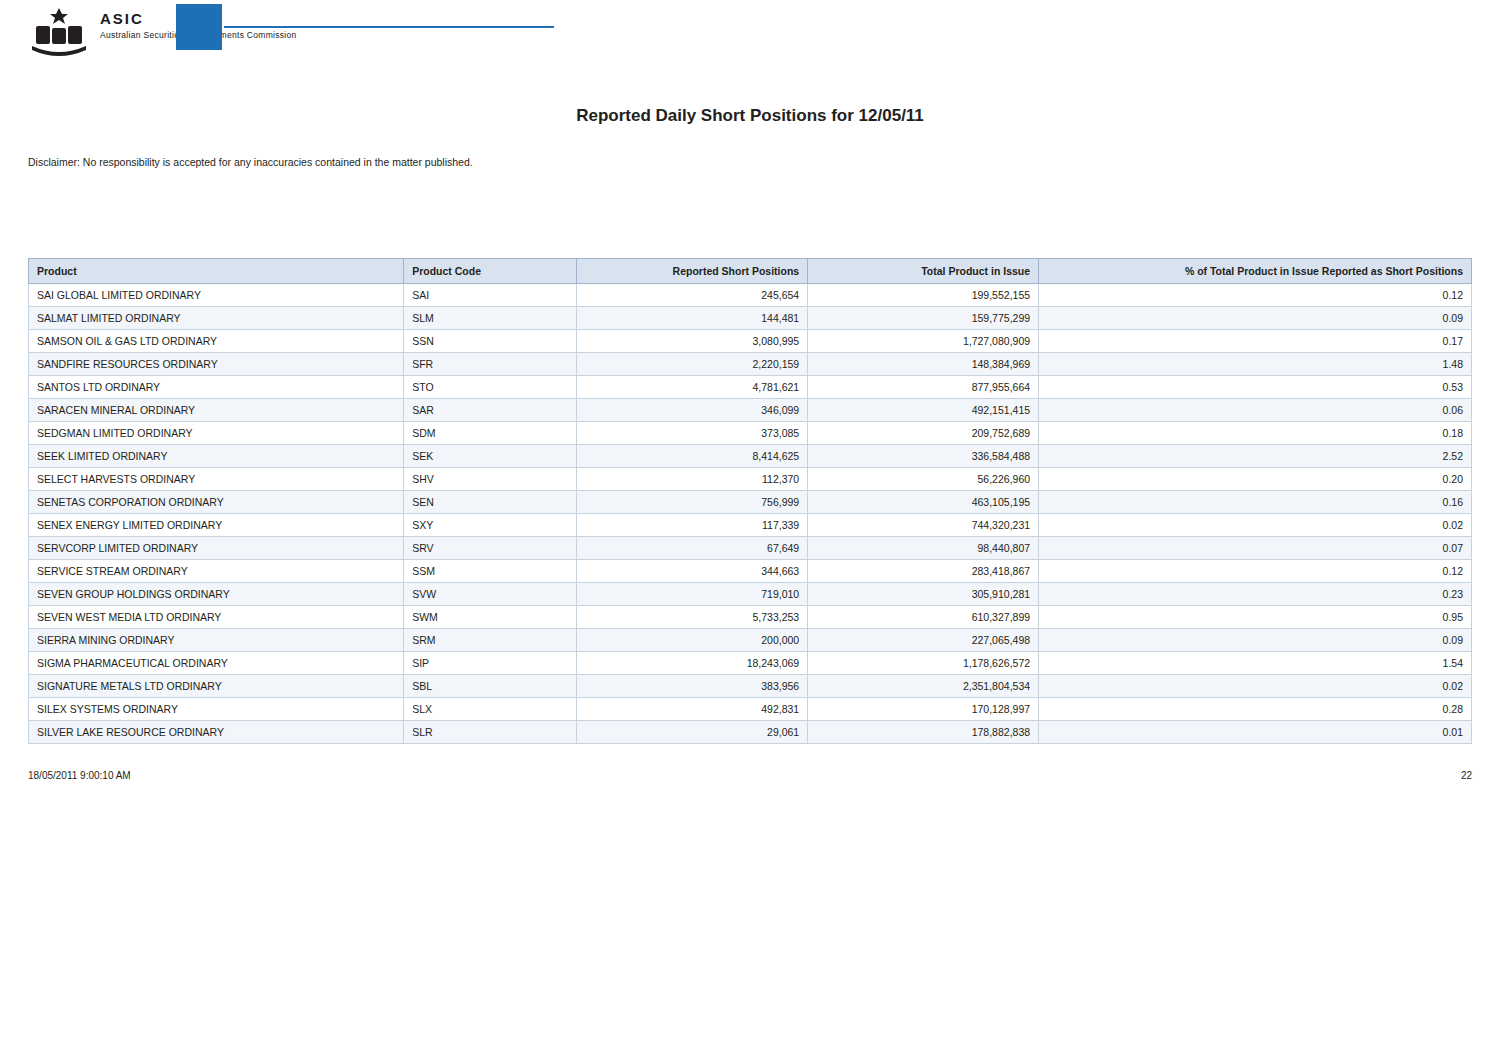ASIC
Australian Securities & Investments Commission
Reported Daily Short Positions for 12/05/11
Disclaimer: No responsibility is accepted for any inaccuracies contained in the matter published.
| Product | Product Code | Reported Short Positions | Total Product in Issue | % of Total Product in Issue Reported as Short Positions |
| --- | --- | --- | --- | --- |
| SAI GLOBAL LIMITED ORDINARY | SAI | 245,654 | 199,552,155 | 0.12 |
| SALMAT LIMITED ORDINARY | SLM | 144,481 | 159,775,299 | 0.09 |
| SAMSON OIL & GAS LTD ORDINARY | SSN | 3,080,995 | 1,727,080,909 | 0.17 |
| SANDFIRE RESOURCES ORDINARY | SFR | 2,220,159 | 148,384,969 | 1.48 |
| SANTOS LTD ORDINARY | STO | 4,781,621 | 877,955,664 | 0.53 |
| SARACEN MINERAL ORDINARY | SAR | 346,099 | 492,151,415 | 0.06 |
| SEDGMAN LIMITED ORDINARY | SDM | 373,085 | 209,752,689 | 0.18 |
| SEEK LIMITED ORDINARY | SEK | 8,414,625 | 336,584,488 | 2.52 |
| SELECT HARVESTS ORDINARY | SHV | 112,370 | 56,226,960 | 0.20 |
| SENETAS CORPORATION ORDINARY | SEN | 756,999 | 463,105,195 | 0.16 |
| SENEX ENERGY LIMITED ORDINARY | SXY | 117,339 | 744,320,231 | 0.02 |
| SERVCORP LIMITED ORDINARY | SRV | 67,649 | 98,440,807 | 0.07 |
| SERVICE STREAM ORDINARY | SSM | 344,663 | 283,418,867 | 0.12 |
| SEVEN GROUP HOLDINGS ORDINARY | SVW | 719,010 | 305,910,281 | 0.23 |
| SEVEN WEST MEDIA LTD ORDINARY | SWM | 5,733,253 | 610,327,899 | 0.95 |
| SIERRA MINING ORDINARY | SRM | 200,000 | 227,065,498 | 0.09 |
| SIGMA PHARMACEUTICAL ORDINARY | SIP | 18,243,069 | 1,178,626,572 | 1.54 |
| SIGNATURE METALS LTD ORDINARY | SBL | 383,956 | 2,351,804,534 | 0.02 |
| SILEX SYSTEMS ORDINARY | SLX | 492,831 | 170,128,997 | 0.28 |
| SILVER LAKE RESOURCE ORDINARY | SLR | 29,061 | 178,882,838 | 0.01 |
18/05/2011 9:00:10 AM 22